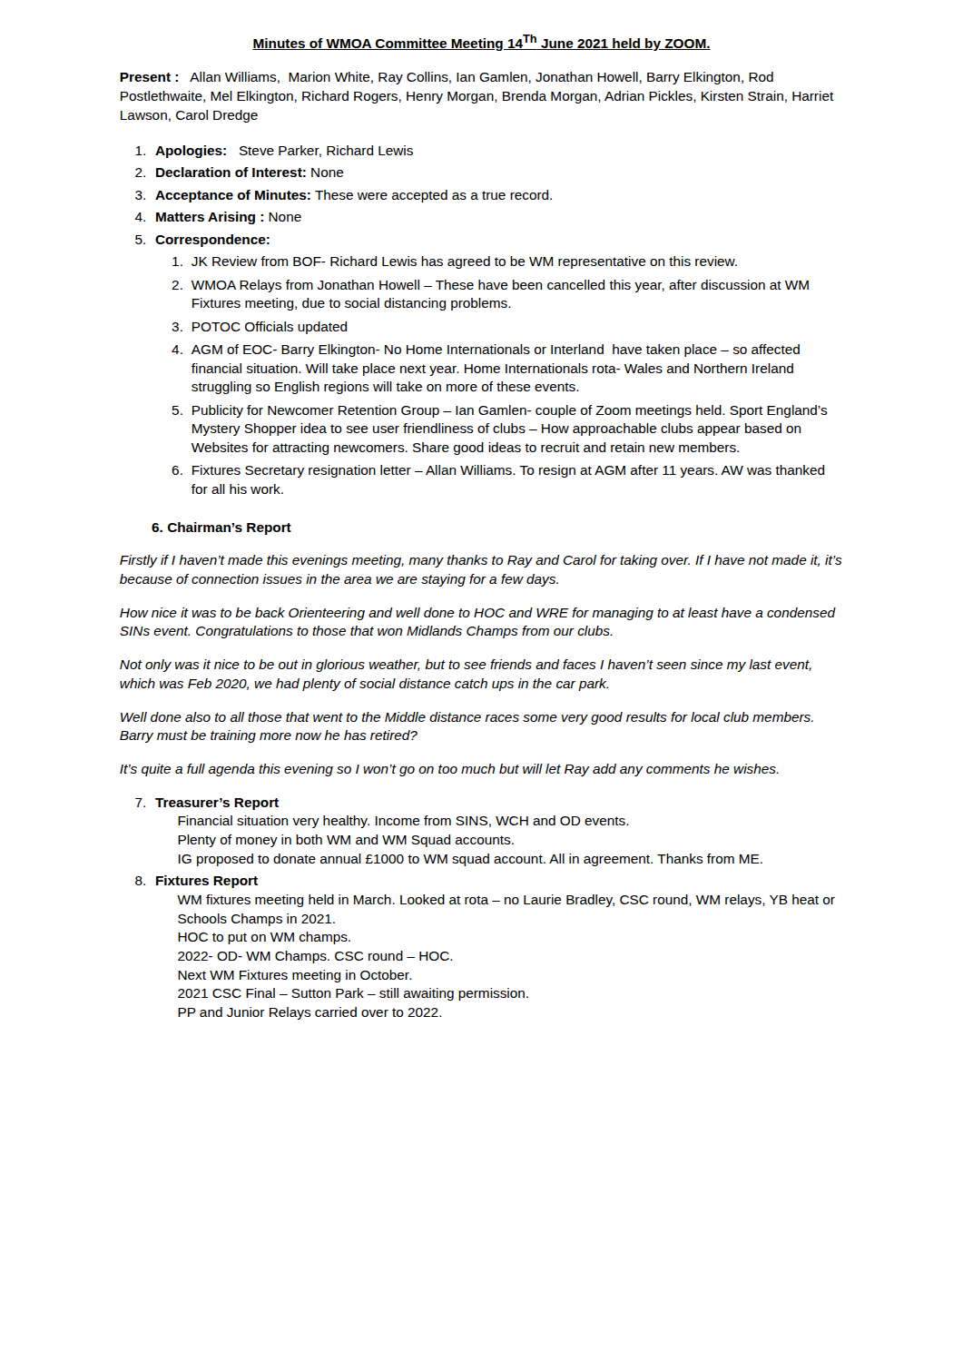Minutes of WMOA Committee Meeting 14Th June 2021 held by ZOOM.
Present : Allan Williams, Marion White, Ray Collins, Ian Gamlen, Jonathan Howell, Barry Elkington, Rod Postlethwaite, Mel Elkington, Richard Rogers, Henry Morgan, Brenda Morgan, Adrian Pickles, Kirsten Strain, Harriet Lawson, Carol Dredge
Apologies: Steve Parker, Richard Lewis
Declaration of Interest: None
Acceptance of Minutes: These were accepted as a true record.
Matters Arising : None
Correspondence:
JK Review from BOF- Richard Lewis has agreed to be WM representative on this review.
WMOA Relays from Jonathan Howell – These have been cancelled this year, after discussion at WM Fixtures meeting, due to social distancing problems.
POTOC Officials updated
AGM of EOC- Barry Elkington- No Home Internationals or Interland have taken place – so affected financial situation. Will take place next year. Home Internationals rota- Wales and Northern Ireland struggling so English regions will take on more of these events.
Publicity for Newcomer Retention Group – Ian Gamlen- couple of Zoom meetings held. Sport England’s Mystery Shopper idea to see user friendliness of clubs – How approachable clubs appear based on Websites for attracting newcomers. Share good ideas to recruit and retain new members.
Fixtures Secretary resignation letter – Allan Williams. To resign at AGM after 11 years. AW was thanked for all his work.
6. Chairman’s Report
Firstly if I haven’t made this evenings meeting, many thanks to Ray and Carol for taking over. If I have not made it, it’s because of connection issues in the area we are staying for a few days.
How nice it was to be back Orienteering and well done to HOC and WRE for managing to at least have a condensed SINs event. Congratulations to those that won Midlands Champs from our clubs.
Not only was it nice to be out in glorious weather, but to see friends and faces I haven’t seen since my last event, which was Feb 2020, we had plenty of social distance catch ups in the car park.
Well done also to all those that went to the Middle distance races some very good results for local club members. Barry must be training more now he has retired?
It’s quite a full agenda this evening so I won’t go on too much but will let Ray add any comments he wishes.
Treasurer’s Report
Financial situation very healthy. Income from SINS, WCH and OD events.
Plenty of money in both WM and WM Squad accounts.
IG proposed to donate annual £1000 to WM squad account. All in agreement. Thanks from ME.
Fixtures Report
WM fixtures meeting held in March. Looked at rota – no Laurie Bradley, CSC round, WM relays, YB heat or Schools Champs in 2021.
HOC to put on WM champs.
2022- OD- WM Champs. CSC round – HOC.
Next WM Fixtures meeting in October.
2021 CSC Final – Sutton Park – still awaiting permission.
PP and Junior Relays carried over to 2022.